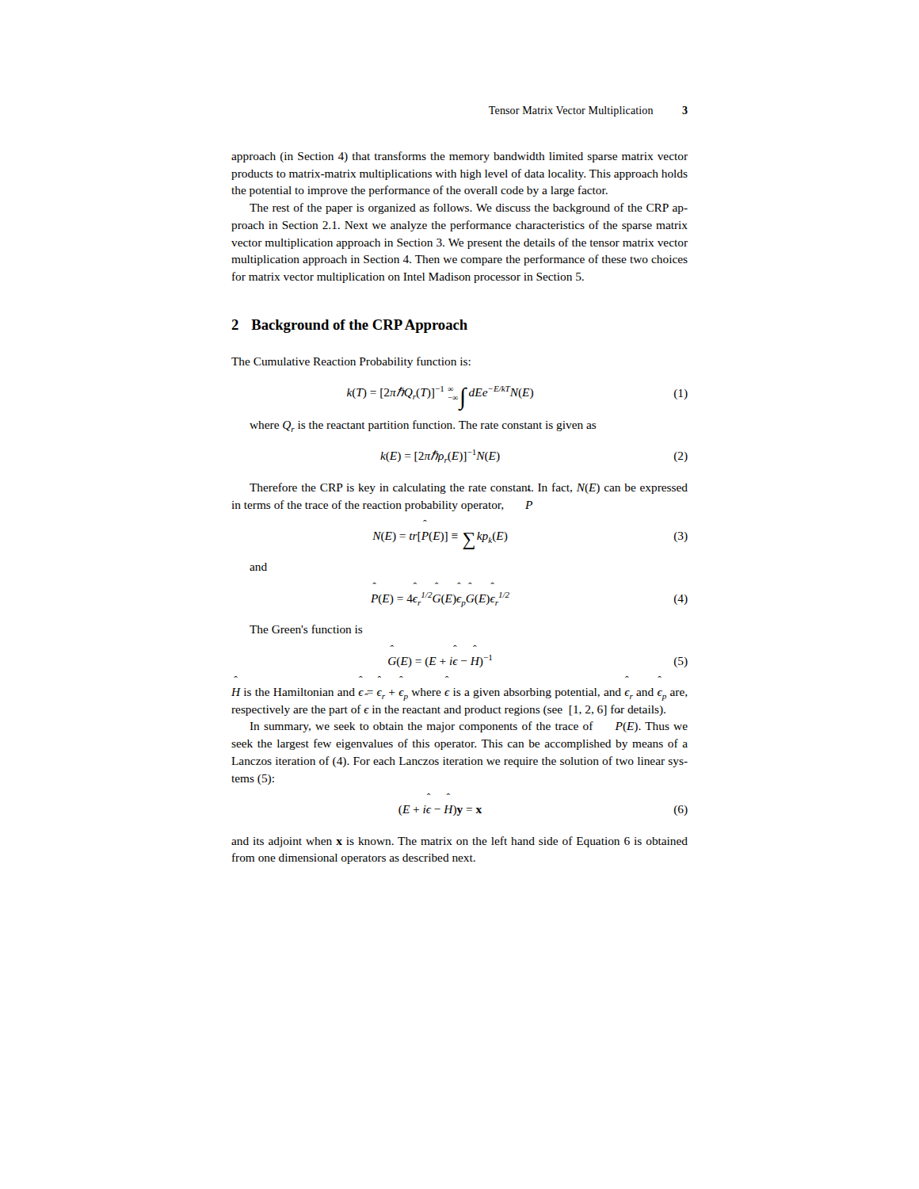Tensor Matrix Vector Multiplication 3
approach (in Section 4) that transforms the memory bandwidth limited sparse matrix vector products to matrix-matrix multiplications with high level of data locality. This approach holds the potential to improve the performance of the overall code by a large factor.
The rest of the paper is organized as follows. We discuss the background of the CRP approach in Section 2.1. Next we analyze the performance characteristics of the sparse matrix vector multiplication approach in Section 3. We present the details of the tensor matrix vector multiplication approach in Section 4. Then we compare the performance of these two choices for matrix vector multiplication on Intel Madison processor in Section 5.
2 Background of the CRP Approach
The Cumulative Reaction Probability function is:
k(T) = [2πℏQr(T)]−1 ∞−∞∫ dEe−E/kTN(E)
(1)
where Qr is the reactant partition function. The rate constant is given as
k(E) = [2πℏρr(E)]−1N(E)
(2)
Therefore the CRP is key in calculating the rate constant. In fact, N(E) can be expressed in terms of the trace of the reaction probability operator, ˆP
N(E) = tr[ˆP(E)] ≡ ∑kpk(E)
(3)
and
ˆP(E) = 4ˆϵr1/2ˆG(E)ˆϵpˆG(E)ˆϵr1/2
(4)
The Green's function is
ˆG(E) = (E + iˆϵ − ˆH)−1
(5)
ˆH is the Hamiltonian and ˆϵ = ˆϵr + ˆϵp where ˆϵ is a given absorbing potential, and ˆϵr and ˆϵp are, respectively are the part of ˆϵ in the reactant and product regions (see [1, 2, 6] for details).
In summary, we seek to obtain the major components of the trace of ˆP(E). Thus we seek the largest few eigenvalues of this operator. This can be accomplished by means of a Lanczos iteration of (4). For each Lanczos iteration we require the solution of two linear systems (5):
(E + iˆϵ − ˆH)y = x
(6)
and its adjoint when x is known. The matrix on the left hand side of Equation 6 is obtained from one dimensional operators as described next.